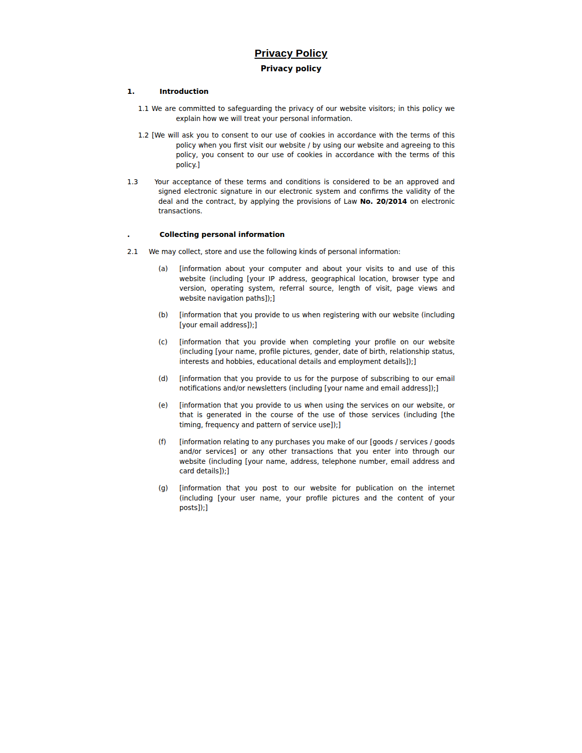Privacy Policy
Privacy policy
1. Introduction
1.1 We are committed to safeguarding the privacy of our website visitors; in this policy we explain how we will treat your personal information.
1.2 [We will ask you to consent to our use of cookies in accordance with the terms of this policy when you first visit our website / by using our website and agreeing to this policy, you consent to our use of cookies in accordance with the terms of this policy.]
1.3 Your acceptance of these terms and conditions is considered to be an approved and signed electronic signature in our electronic system and confirms the validity of the deal and the contract, by applying the provisions of Law No. 20/2014 on electronic transactions.
. Collecting personal information
2.1 We may collect, store and use the following kinds of personal information:
(a)[information about your computer and about your visits to and use of this website (including [your IP address, geographical location, browser type and version, operating system, referral source, length of visit, page views and website navigation paths]);]
(b)[information that you provide to us when registering with our website (including [your email address]);]
(c)[information that you provide when completing your profile on our website (including [your name, profile pictures, gender, date of birth, relationship status, interests and hobbies, educational details and employment details]);]
(d)[information that you provide to us for the purpose of subscribing to our email notifications and/or newsletters (including [your name and email address]);]
(e)[information that you provide to us when using the services on our website, or that is generated in the course of the use of those services (including [the timing, frequency and pattern of service use]);]
(f)[information relating to any purchases you make of our [goods / services / goods and/or services] or any other transactions that you enter into through our website (including [your name, address, telephone number, email address and card details]);]
(g)[information that you post to our website for publication on the internet (including [your user name, your profile pictures and the content of your posts]);]